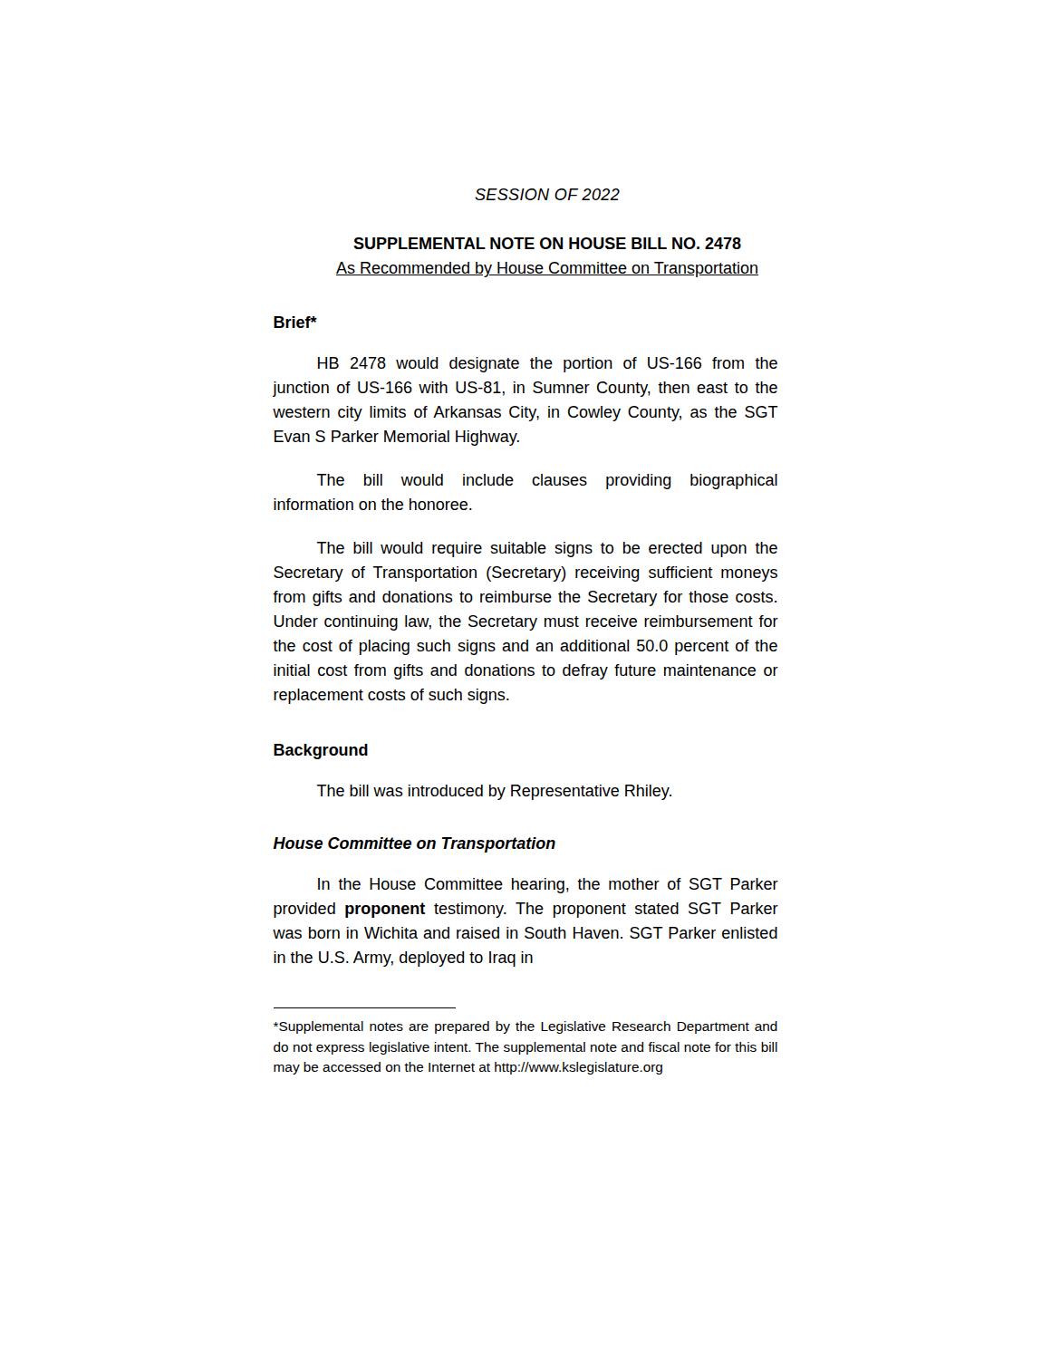SESSION OF 2022
SUPPLEMENTAL NOTE ON HOUSE BILL NO. 2478
As Recommended by House Committee on Transportation
Brief*
HB 2478 would designate the portion of US-166 from the junction of US-166 with US-81, in Sumner County, then east to the western city limits of Arkansas City, in Cowley County, as the SGT Evan S Parker Memorial Highway.
The bill would include clauses providing biographical information on the honoree.
The bill would require suitable signs to be erected upon the Secretary of Transportation (Secretary) receiving sufficient moneys from gifts and donations to reimburse the Secretary for those costs. Under continuing law, the Secretary must receive reimbursement for the cost of placing such signs and an additional 50.0 percent of the initial cost from gifts and donations to defray future maintenance or replacement costs of such signs.
Background
The bill was introduced by Representative Rhiley.
House Committee on Transportation
In the House Committee hearing, the mother of SGT Parker provided proponent testimony. The proponent stated SGT Parker was born in Wichita and raised in South Haven. SGT Parker enlisted in the U.S. Army, deployed to Iraq in
*Supplemental notes are prepared by the Legislative Research Department and do not express legislative intent. The supplemental note and fiscal note for this bill may be accessed on the Internet at http://www.kslegislature.org